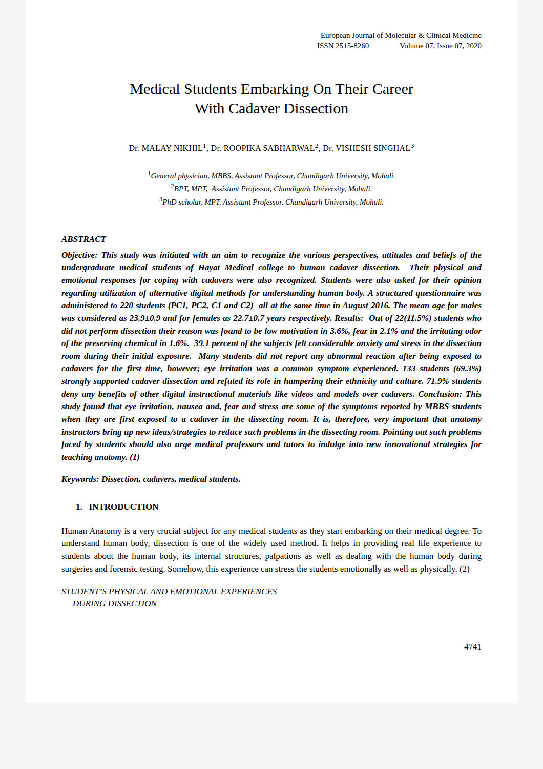European Journal of Molecular & Clinical Medicine ISSN 2515-8260 Volume 07, Issue 07, 2020
Medical Students Embarking On Their Career
With Cadaver Dissection
Dr. MALAY NIKHIL1, Dr. ROOPIKA SABHARWAL2, Dr. VISHESH SINGHAL3
1General physician, MBBS, Assistant Professor, Chandigarh University, Mohali.
2BPT, MPT, Assistant Professor, Chandigarh University, Mohali.
3PhD scholar, MPT, Assistant Professor, Chandigarh University, Mohali.
ABSTRACT
Objective: This study was initiated with an aim to recognize the various perspectives, attitudes and beliefs of the undergraduate medical students of Hayat Medical college to human cadaver dissection. Their physical and emotional responses for coping with cadavers were also recognized. Students were also asked for their opinion regarding utilization of alternative digital methods for understanding human body. A structured questionnaire was administered to 220 students (PC1, PC2, C1 and C2) all at the same time in August 2016. The mean age for males was considered as 23.9±0.9 and for females as 22.7±0.7 years respectively. Results: Out of 22(11.5%) students who did not perform dissection their reason was found to be low motivation in 3.6%, fear in 2.1% and the irritating odor of the preserving chemical in 1.6%. 39.1 percent of the subjects felt considerable anxiety and stress in the dissection room during their initial exposure. Many students did not report any abnormal reaction after being exposed to cadavers for the first time, however; eye irritation was a common symptom experienced. 133 students (69.3%) strongly supported cadaver dissection and refuted its role in hampering their ethnicity and culture. 71.9% students deny any benefits of other digital instructional materials like videos and models over cadavers. Conclusion: This study found that eye irritation, nausea and, fear and stress are some of the symptoms reported by MBBS students when they are first exposed to a cadaver in the dissecting room. It is, therefore, very important that anatomy instructors bring up new ideas/strategies to reduce such problems in the dissecting room. Pointing out such problems faced by students should also urge medical professors and tutors to indulge into new innovational strategies for teaching anatomy. (1)
Keywords: Dissection, cadavers, medical students.
1. INTRODUCTION
Human Anatomy is a very crucial subject for any medical students as they start embarking on their medical degree. To understand human body, dissection is one of the widely used method. It helps in providing real life experience to students about the human body, its internal structures, palpations as well as dealing with the human body during surgeries and forensic testing. Somehow, this experience can stress the students emotionally as well as physically. (2)
STUDENT’S PHYSICAL AND EMOTIONAL EXPERIENCES DURING DISSECTION
4741